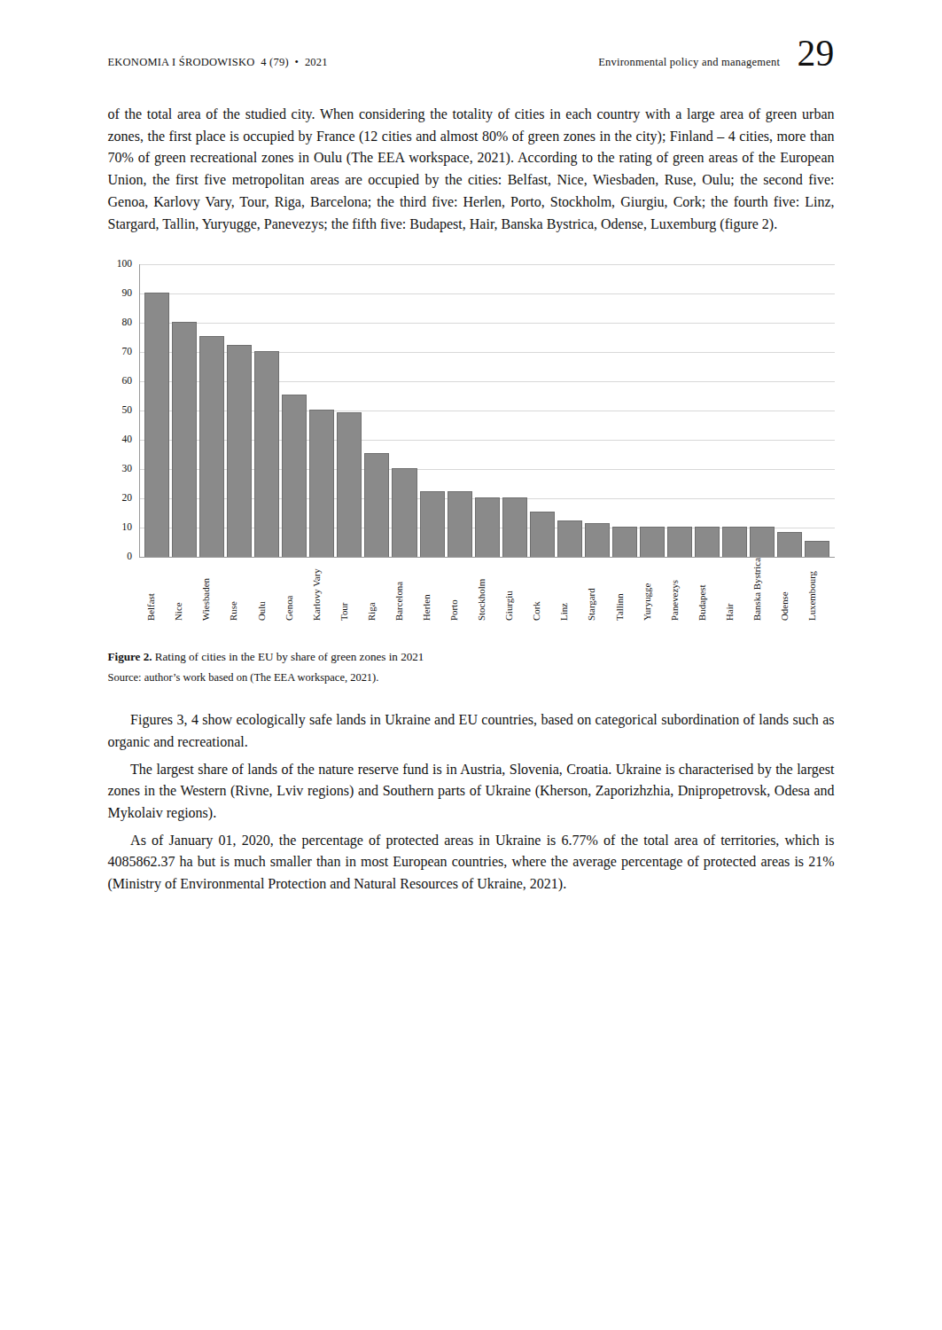Ekonomia i Środowisko 4 (79) • 2021 Environmental policy and management 29
of the total area of the studied city. When considering the totality of cities in each country with a large area of green urban zones, the first place is occupied by France (12 cities and almost 80% of green zones in the city); Finland – 4 cities, more than 70% of green recreational zones in Oulu (The EEA workspace, 2021). According to the rating of green areas of the European Union, the first five metropolitan areas are occupied by the cities: Belfast, Nice, Wiesbaden, Ruse, Oulu; the second five: Genoa, Karlovy Vary, Tour, Riga, Barcelona; the third five: Herlen, Porto, Stockholm, Giurgiu, Cork; the fourth five: Linz, Stargard, Tallin, Yuryugge, Panevezys; the fifth five: Budapest, Hair, Banska Bystrica, Odense, Luxemburg (figure 2).
100 90 80 70 60 50 40 30 20 10 0
Belfast Nice Wiesbaden Ruse Oulu Genoa Karlovy Vary Tour Riga Barcelona Herlen Porto Stockholm Giurgiu Cork Linz Stargard Tallinn Yuryugge Panevezys Budapest Hair Banska Bystrica Odense Luxembourg
Figure 2. Rating of cities in the EU by share of green zones in 2021 Source: author’s work based on (The EEA workspace, 2021).
Figures 3, 4 show ecologically safe lands in Ukraine and EU countries, based on categorical subordination of lands such as organic and recreational.
The largest share of lands of the nature reserve fund is in Austria, Slovenia, Croatia. Ukraine is characterised by the largest zones in the Western (Rivne, Lviv regions) and Southern parts of Ukraine (Kherson, Zaporizhzhia, Dnipropetrovsk, Odesa and Mykolaiv regions).
As of January 01, 2020, the percentage of protected areas in Ukraine is 6.77% of the total area of territories, which is 4085862.37 ha but is much smaller than in most European countries, where the average percentage of protected areas is 21% (Ministry of Environmental Protection and Natural Resources of Ukraine, 2021).